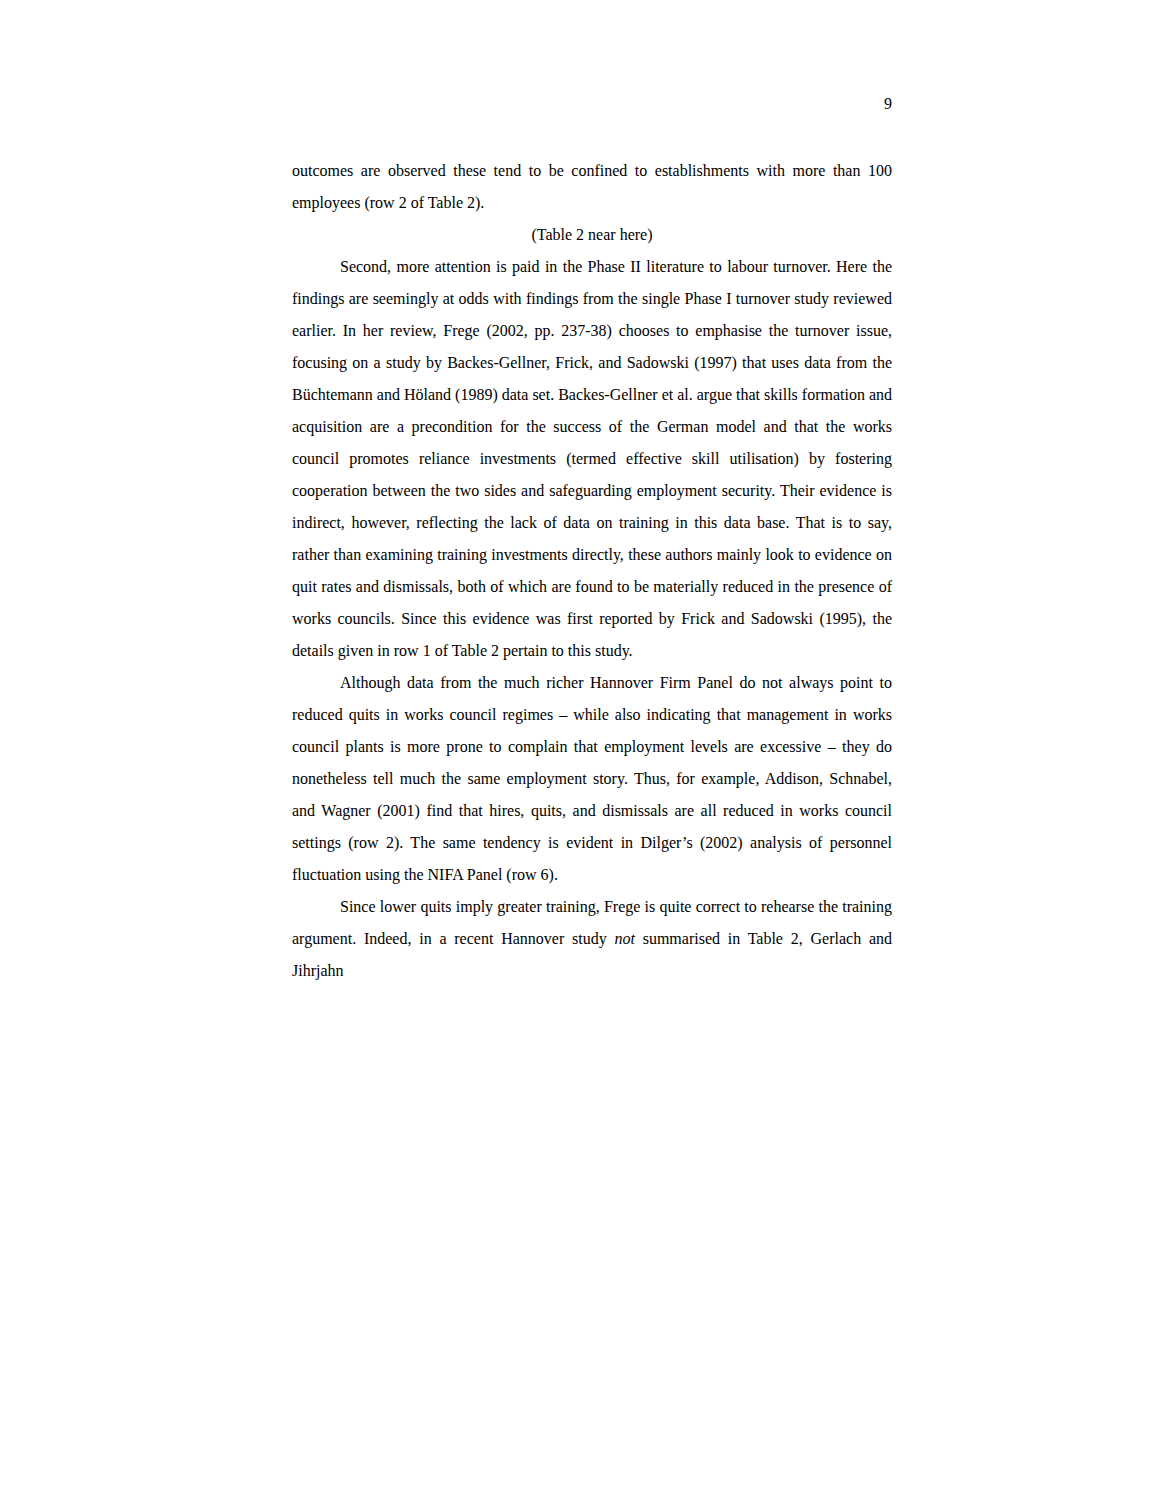9
outcomes are observed these tend to be confined to establishments with more than 100 employees (row 2 of Table 2).
(Table 2 near here)
Second, more attention is paid in the Phase II literature to labour turnover. Here the findings are seemingly at odds with findings from the single Phase I turnover study reviewed earlier. In her review, Frege (2002, pp. 237-38) chooses to emphasise the turnover issue, focusing on a study by Backes-Gellner, Frick, and Sadowski (1997) that uses data from the Büchtemann and Höland (1989) data set. Backes-Gellner et al. argue that skills formation and acquisition are a precondition for the success of the German model and that the works council promotes reliance investments (termed effective skill utilisation) by fostering cooperation between the two sides and safeguarding employment security. Their evidence is indirect, however, reflecting the lack of data on training in this data base. That is to say, rather than examining training investments directly, these authors mainly look to evidence on quit rates and dismissals, both of which are found to be materially reduced in the presence of works councils. Since this evidence was first reported by Frick and Sadowski (1995), the details given in row 1 of Table 2 pertain to this study.
Although data from the much richer Hannover Firm Panel do not always point to reduced quits in works council regimes – while also indicating that management in works council plants is more prone to complain that employment levels are excessive – they do nonetheless tell much the same employment story. Thus, for example, Addison, Schnabel, and Wagner (2001) find that hires, quits, and dismissals are all reduced in works council settings (row 2). The same tendency is evident in Dilger’s (2002) analysis of personnel fluctuation using the NIFA Panel (row 6).
Since lower quits imply greater training, Frege is quite correct to rehearse the training argument. Indeed, in a recent Hannover study not summarised in Table 2, Gerlach and Jihrjahn